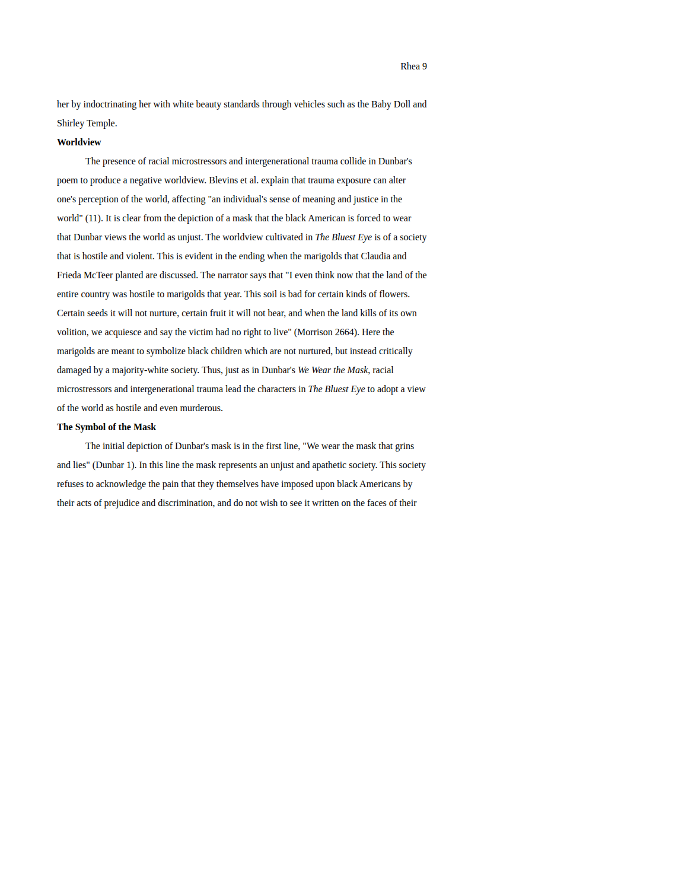Rhea 9
her by indoctrinating her with white beauty standards through vehicles such as the Baby Doll and Shirley Temple.
Worldview
The presence of racial microstressors and intergenerational trauma collide in Dunbar's poem to produce a negative worldview. Blevins et al. explain that trauma exposure can alter one's perception of the world, affecting "an individual's sense of meaning and justice in the world" (11). It is clear from the depiction of a mask that the black American is forced to wear that Dunbar views the world as unjust. The worldview cultivated in The Bluest Eye is of a society that is hostile and violent. This is evident in the ending when the marigolds that Claudia and Frieda McTeer planted are discussed. The narrator says that "I even think now that the land of the entire country was hostile to marigolds that year. This soil is bad for certain kinds of flowers. Certain seeds it will not nurture, certain fruit it will not bear, and when the land kills of its own volition, we acquiesce and say the victim had no right to live" (Morrison 2664). Here the marigolds are meant to symbolize black children which are not nurtured, but instead critically damaged by a majority-white society. Thus, just as in Dunbar's We Wear the Mask, racial microstressors and intergenerational trauma lead the characters in The Bluest Eye to adopt a view of the world as hostile and even murderous.
The Symbol of the Mask
The initial depiction of Dunbar's mask is in the first line, "We wear the mask that grins and lies" (Dunbar 1). In this line the mask represents an unjust and apathetic society. This society refuses to acknowledge the pain that they themselves have imposed upon black Americans by their acts of prejudice and discrimination, and do not wish to see it written on the faces of their